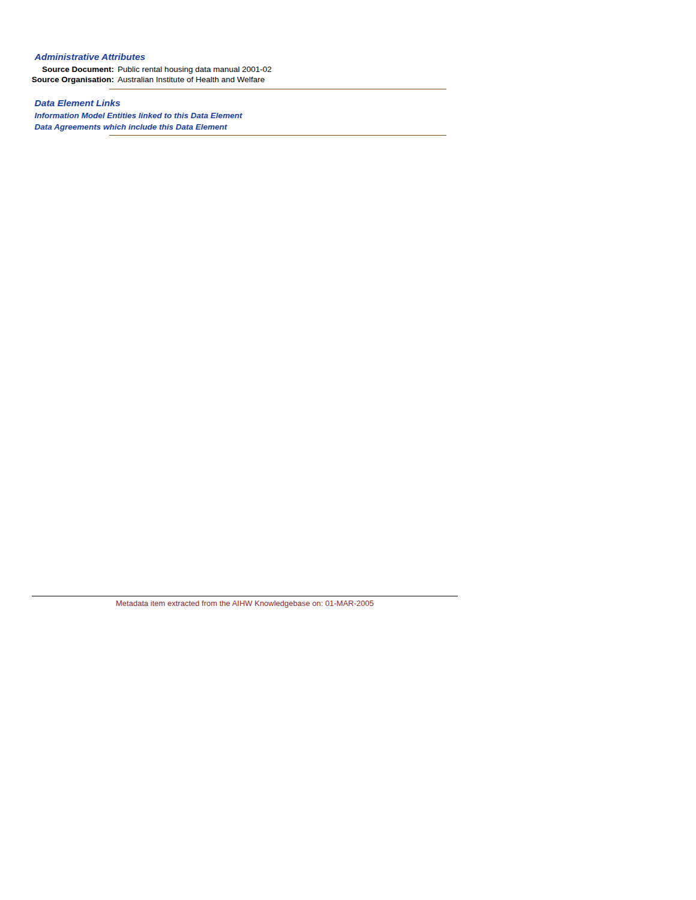Administrative Attributes
| Source Document: | Public rental housing data manual 2001-02 |
| Source Organisation: | Australian Institute of Health and Welfare |
Data Element Links
Information Model Entities linked to this Data Element
Data Agreements which include this Data Element
Metadata item extracted from the AIHW Knowledgebase on: 01-MAR-2005